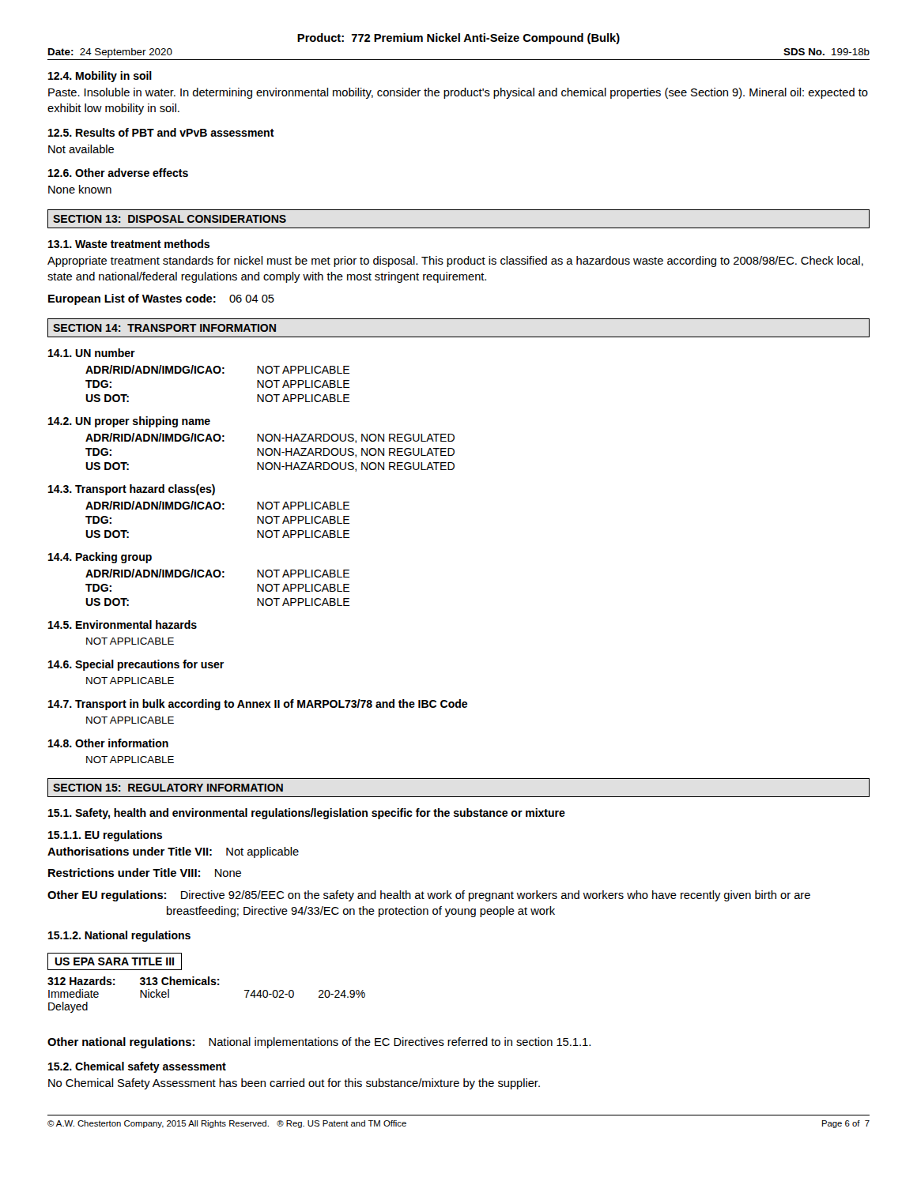Product: 772 Premium Nickel Anti-Seize Compound (Bulk)
Date: 24 September 2020
SDS No. 199-18b
12.4. Mobility in soil
Paste. Insoluble in water. In determining environmental mobility, consider the product's physical and chemical properties (see Section 9). Mineral oil: expected to exhibit low mobility in soil.
12.5. Results of PBT and vPvB assessment
Not available
12.6. Other adverse effects
None known
SECTION 13: DISPOSAL CONSIDERATIONS
13.1. Waste treatment methods
Appropriate treatment standards for nickel must be met prior to disposal. This product is classified as a hazardous waste according to 2008/98/EC. Check local, state and national/federal regulations and comply with the most stringent requirement.
European List of Wastes code: 06 04 05
SECTION 14: TRANSPORT INFORMATION
14.1. UN number
| ADR/RID/ADN/IMDG/ICAO: | NOT APPLICABLE |
| TDG: | NOT APPLICABLE |
| US DOT: | NOT APPLICABLE |
14.2. UN proper shipping name
| ADR/RID/ADN/IMDG/ICAO: | NON-HAZARDOUS, NON REGULATED |
| TDG: | NON-HAZARDOUS, NON REGULATED |
| US DOT: | NON-HAZARDOUS, NON REGULATED |
14.3. Transport hazard class(es)
| ADR/RID/ADN/IMDG/ICAO: | NOT APPLICABLE |
| TDG: | NOT APPLICABLE |
| US DOT: | NOT APPLICABLE |
14.4. Packing group
| ADR/RID/ADN/IMDG/ICAO: | NOT APPLICABLE |
| TDG: | NOT APPLICABLE |
| US DOT: | NOT APPLICABLE |
14.5. Environmental hazards
NOT APPLICABLE
14.6. Special precautions for user
NOT APPLICABLE
14.7. Transport in bulk according to Annex II of MARPOL73/78 and the IBC Code
NOT APPLICABLE
14.8. Other information
NOT APPLICABLE
SECTION 15: REGULATORY INFORMATION
15.1. Safety, health and environmental regulations/legislation specific for the substance or mixture
15.1.1. EU regulations
Authorisations under Title VII: Not applicable
Restrictions under Title VIII: None
Other EU regulations: Directive 92/85/EEC on the safety and health at work of pregnant workers and workers who have recently given birth or are breastfeeding; Directive 94/33/EC on the protection of young people at work
15.1.2. National regulations
US EPA SARA TITLE III
| 312 Hazards: | 313 Chemicals: | | |
| Immediate | Nickel | 7440-02-0 | 20-24.9% |
| Delayed | | | |
Other national regulations: National implementations of the EC Directives referred to in section 15.1.1.
15.2. Chemical safety assessment
No Chemical Safety Assessment has been carried out for this substance/mixture by the supplier.
© A.W. Chesterton Company, 2015 All Rights Reserved. ® Reg. US Patent and TM Office
Page 6 of 7